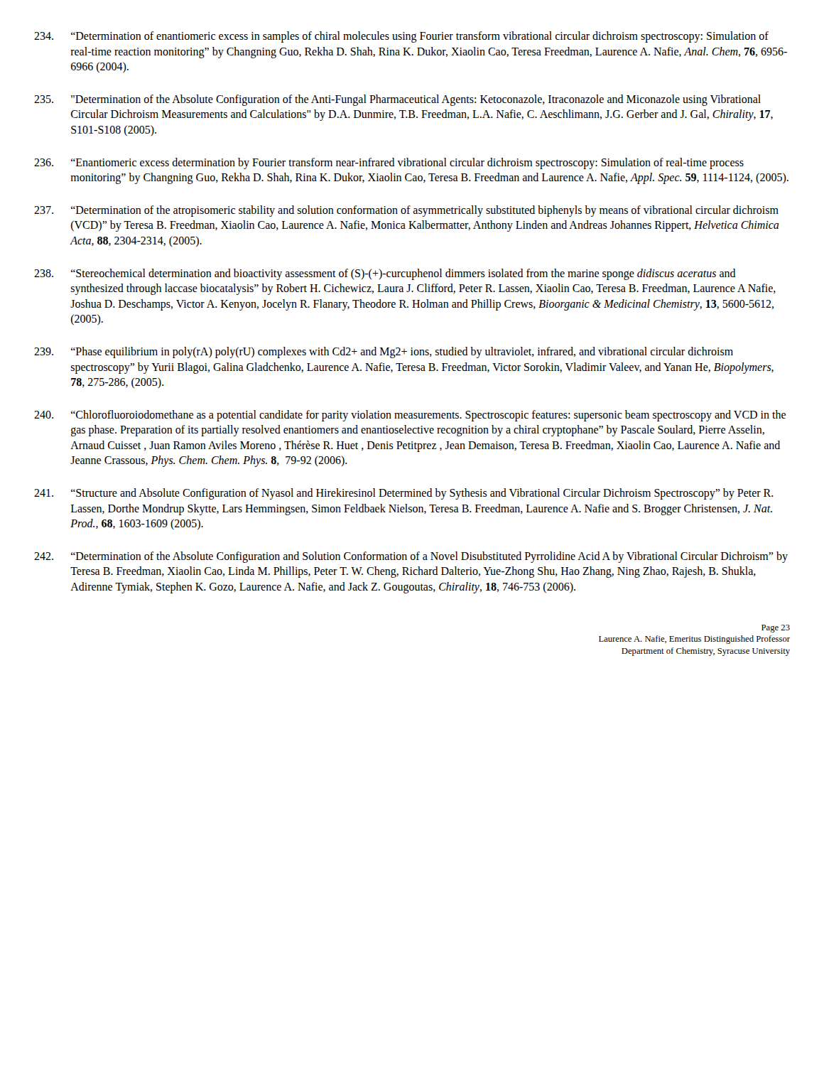234. “Determination of enantiomeric excess in samples of chiral molecules using Fourier transform vibrational circular dichroism spectroscopy: Simulation of real-time reaction monitoring” by Changning Guo, Rekha D. Shah, Rina K. Dukor, Xiaolin Cao, Teresa Freedman, Laurence A. Nafie, Anal. Chem, 76, 6956-6966 (2004).
235. "Determination of the Absolute Configuration of the Anti-Fungal Pharmaceutical Agents: Ketoconazole, Itraconazole and Miconazole using Vibrational Circular Dichroism Measurements and Calculations" by D.A. Dunmire, T.B. Freedman, L.A. Nafie, C. Aeschlimann, J.G. Gerber and J. Gal, Chirality, 17, S101-S108 (2005).
236. “Enantiomeric excess determination by Fourier transform near-infrared vibrational circular dichroism spectroscopy: Simulation of real-time process monitoring” by Changning Guo, Rekha D. Shah, Rina K. Dukor, Xiaolin Cao, Teresa B. Freedman and Laurence A. Nafie, Appl. Spec. 59, 1114-1124, (2005).
237. “Determination of the atropisomeric stability and solution conformation of asymmetrically substituted biphenyls by means of vibrational circular dichroism (VCD)” by Teresa B. Freedman, Xiaolin Cao, Laurence A. Nafie, Monica Kalbermatter, Anthony Linden and Andreas Johannes Rippert, Helvetica Chimica Acta, 88, 2304-2314, (2005).
238. “Stereochemical determination and bioactivity assessment of (S)-(+)-curcuphenol dimmers isolated from the marine sponge didiscus aceratus and synthesized through laccase biocatalysis” by Robert H. Cichewicz, Laura J. Clifford, Peter R. Lassen, Xiaolin Cao, Teresa B. Freedman, Laurence A Nafie, Joshua D. Deschamps, Victor A. Kenyon, Jocelyn R. Flanary, Theodore R. Holman and Phillip Crews, Bioorganic & Medicinal Chemistry, 13, 5600-5612, (2005).
239. “Phase equilibrium in poly(rA) poly(rU) complexes with Cd2+ and Mg2+ ions, studied by ultraviolet, infrared, and vibrational circular dichroism spectroscopy” by Yurii Blagoi, Galina Gladchenko, Laurence A. Nafie, Teresa B. Freedman, Victor Sorokin, Vladimir Valeev, and Yanan He, Biopolymers, 78, 275-286, (2005).
240. “Chlorofluoroiodomethane as a potential candidate for parity violation measurements. Spectroscopic features: supersonic beam spectroscopy and VCD in the gas phase. Preparation of its partially resolved enantiomers and enantioselective recognition by a chiral cryptophane” by Pascale Soulard, Pierre Asselin, Arnaud Cuisset , Juan Ramon Aviles Moreno , Thérèse R. Huet , Denis Petitprez , Jean Demaison, Teresa B. Freedman, Xiaolin Cao, Laurence A. Nafie and Jeanne Crassous, Phys. Chem. Chem. Phys. 8, 79-92 (2006).
241. “Structure and Absolute Configuration of Nyasol and Hirekiresinol Determined by Sythesis and Vibrational Circular Dichroism Spectroscopy” by Peter R. Lassen, Dorthe Mondrup Skytte, Lars Hemmingsen, Simon Feldbaek Nielson, Teresa B. Freedman, Laurence A. Nafie and S. Brogger Christensen, J. Nat. Prod., 68, 1603-1609 (2005).
242. “Determination of the Absolute Configuration and Solution Conformation of a Novel Disubstituted Pyrrolidine Acid A by Vibrational Circular Dichroism” by Teresa B. Freedman, Xiaolin Cao, Linda M. Phillips, Peter T. W. Cheng, Richard Dalterio, Yue-Zhong Shu, Hao Zhang, Ning Zhao, Rajesh, B. Shukla, Adirenne Tymiak, Stephen K. Gozo, Laurence A. Nafie, and Jack Z. Gougoutas, Chirality, 18, 746-753 (2006).
Page 23
Laurence A. Nafie, Emeritus Distinguished Professor
Department of Chemistry, Syracuse University